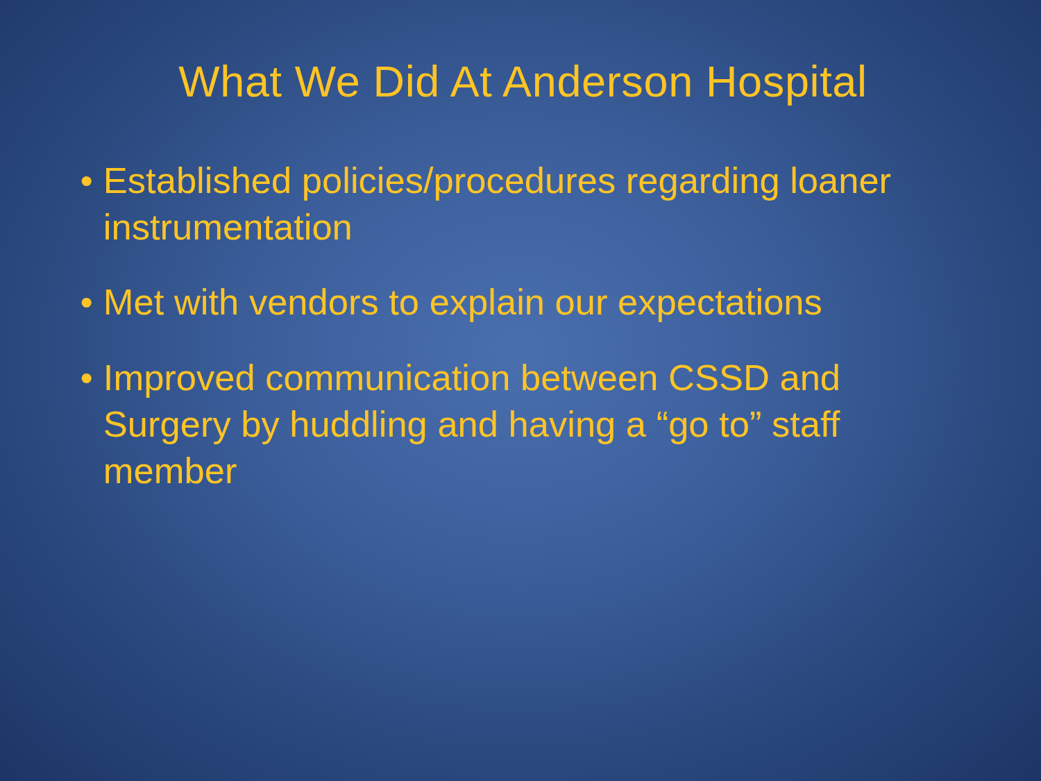What We Did At Anderson Hospital
Established policies/procedures regarding loaner instrumentation
Met with vendors to explain our expectations
Improved communication between CSSD and Surgery by huddling and having a “go to” staff member